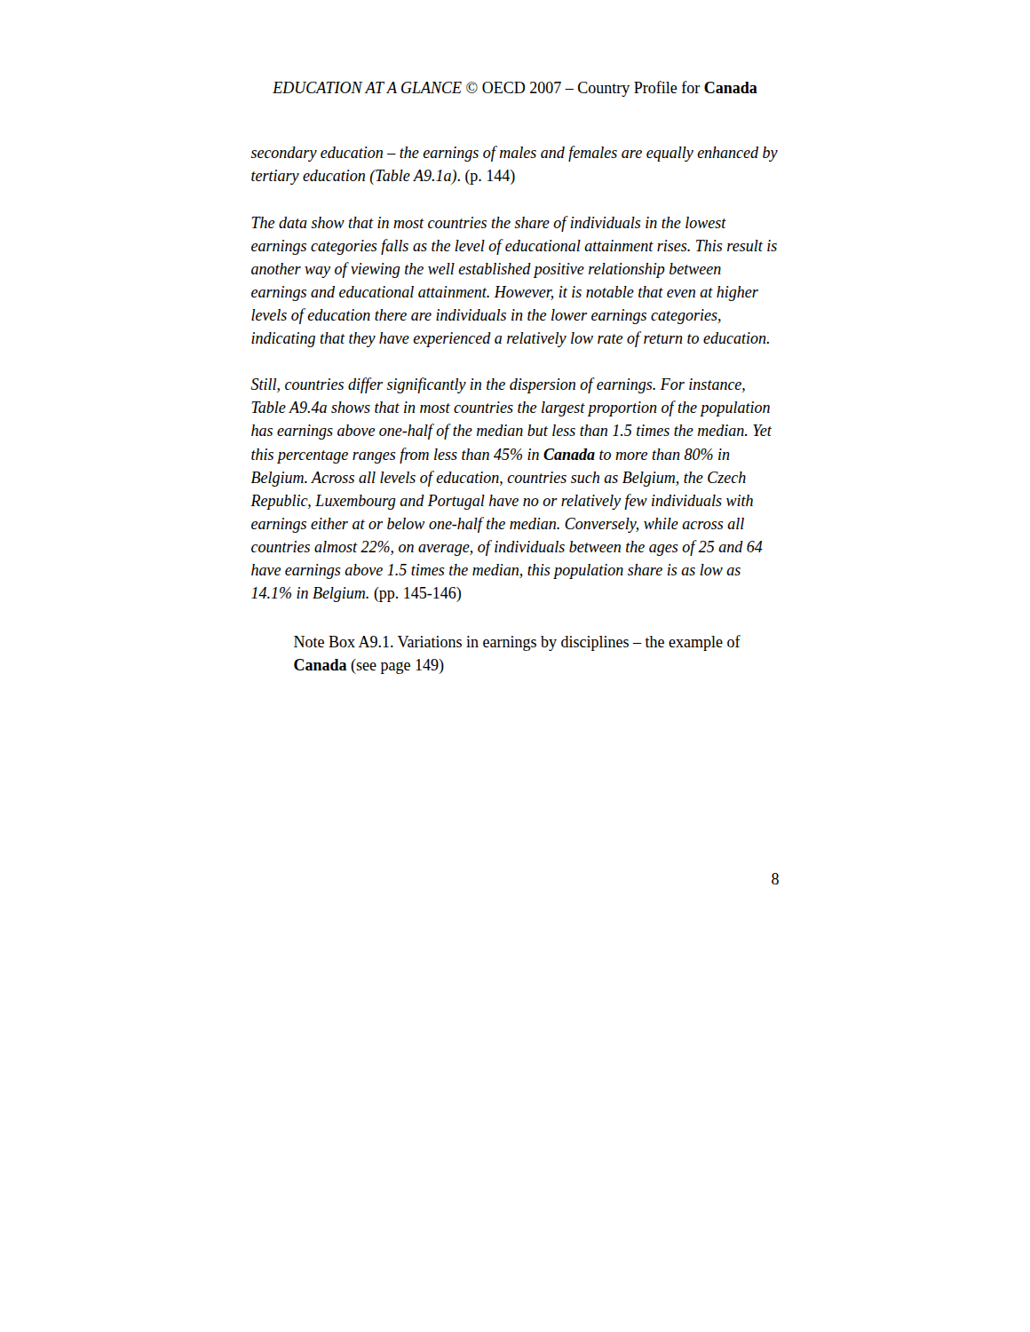EDUCATION AT A GLANCE © OECD 2007 – Country Profile for Canada
secondary education – the earnings of males and females are equally enhanced by tertiary education (Table A9.1a). (p. 144)
The data show that in most countries the share of individuals in the lowest earnings categories falls as the level of educational attainment rises. This result is another way of viewing the well established positive relationship between earnings and educational attainment. However, it is notable that even at higher levels of education there are individuals in the lower earnings categories, indicating that they have experienced a relatively low rate of return to education.
Still, countries differ significantly in the dispersion of earnings. For instance, Table A9.4a shows that in most countries the largest proportion of the population has earnings above one-half of the median but less than 1.5 times the median. Yet this percentage ranges from less than 45% in Canada to more than 80% in Belgium. Across all levels of education, countries such as Belgium, the Czech Republic, Luxembourg and Portugal have no or relatively few individuals with earnings either at or below one-half the median. Conversely, while across all countries almost 22%, on average, of individuals between the ages of 25 and 64 have earnings above 1.5 times the median, this population share is as low as 14.1% in Belgium. (pp. 145-146)
Note Box A9.1. Variations in earnings by disciplines – the example of Canada (see page 149)
8